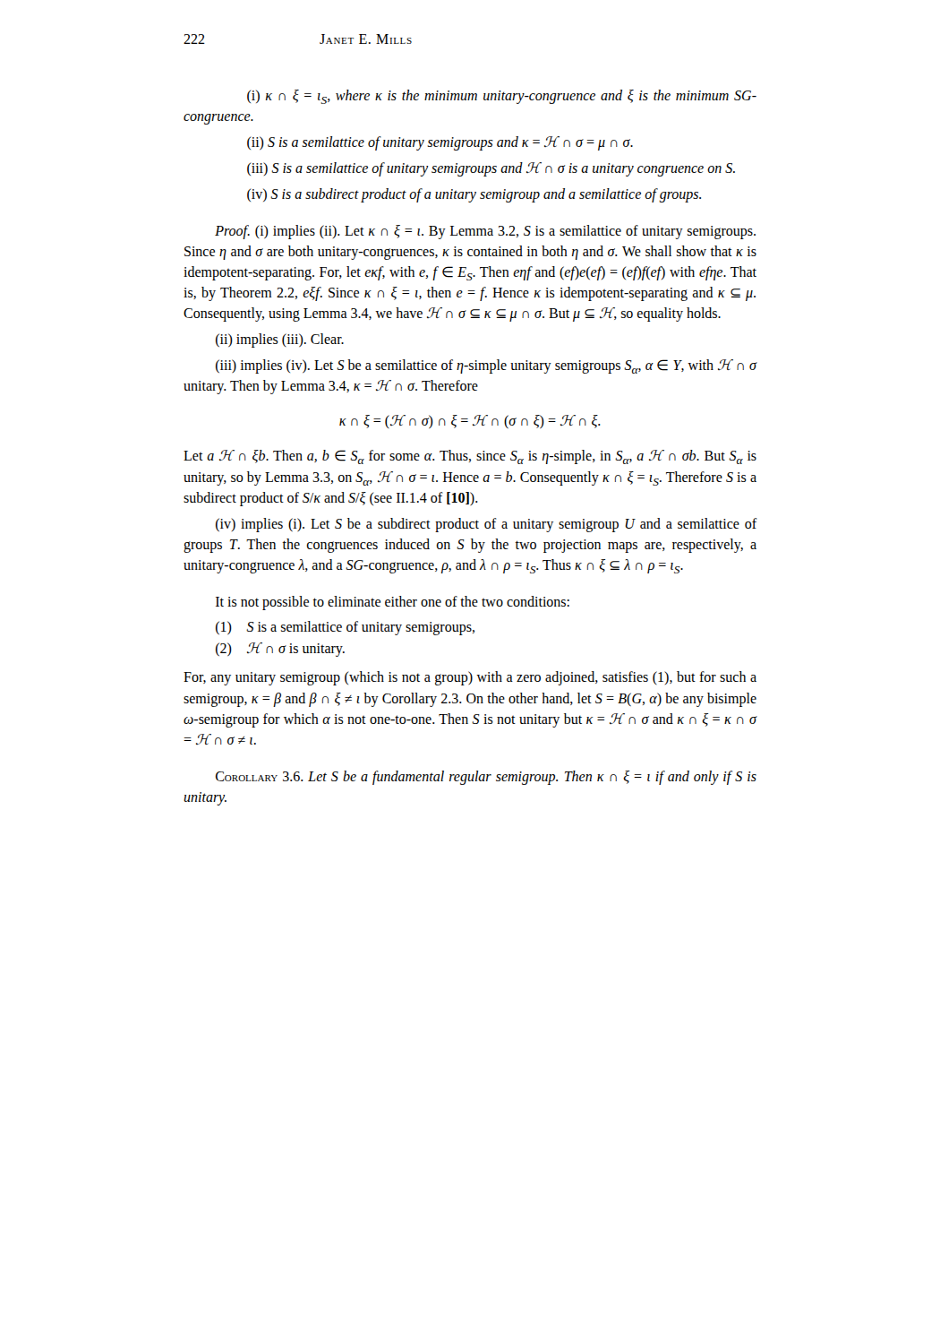222 Janet E. Mills
(i) κ ∩ ξ = ιS, where κ is the minimum unitary-congruence and ξ is the minimum SG-congruence.
(ii) S is a semilattice of unitary semigroups and κ = ℋ ∩ σ = μ ∩ σ.
(iii) S is a semilattice of unitary semigroups and ℋ ∩ σ is a unitary congruence on S.
(iv) S is a subdirect product of a unitary semigroup and a semilattice of groups.
Proof. (i) implies (ii). Let κ ∩ ξ = ι. By Lemma 3.2, S is a semilattice of unitary semigroups. Since η and σ are both unitary-congruences, κ is contained in both η and σ. We shall show that κ is idempotent-separating. For, let eκf, with e, f ∈ ES. Then eηf and (ef)e(ef) = (ef)f(ef) with efηe. That is, by Theorem 2.2, eξf. Since κ ∩ ξ = ι, then e = f. Hence κ is idempotent-separating and κ ⊆ μ. Consequently, using Lemma 3.4, we have ℋ ∩ σ ⊆ κ ⊆ μ ∩ σ. But μ ⊆ ℋ, so equality holds.
(ii) implies (iii). Clear.
(iii) implies (iv). Let S be a semilattice of η-simple unitary semigroups Sα, α ∈ Y, with ℋ ∩ σ unitary. Then by Lemma 3.4, κ = ℋ ∩ σ. Therefore
κ ∩ ξ = (ℋ ∩ σ) ∩ ξ = ℋ ∩ (σ ∩ ξ) = ℋ ∩ ξ.
Let a ℋ ∩ ξb. Then a, b ∈ Sα for some α. Thus, since Sα is η-simple, in Sα, a ℋ ∩ σb. But Sα is unitary, so by Lemma 3.3, on Sα, ℋ ∩ σ = ι. Hence a = b. Consequently κ ∩ ξ = ιS. Therefore S is a subdirect product of S/κ and S/ξ (see II.1.4 of [10]).
(iv) implies (i). Let S be a subdirect product of a unitary semigroup U and a semilattice of groups T. Then the congruences induced on S by the two projection maps are, respectively, a unitary-congruence λ, and a SG-congruence, ρ, and λ ∩ ρ = ιS. Thus κ ∩ ξ ⊆ λ ∩ ρ = ιS.
It is not possible to eliminate either one of the two conditions:
(1) S is a semilattice of unitary semigroups,
(2) ℋ ∩ σ is unitary.
For, any unitary semigroup (which is not a group) with a zero adjoined, satisfies (1), but for such a semigroup, κ = β and β ∩ ξ ≠ ι by Corollary 2.3. On the other hand, let S = B(G, α) be any bisimple ω-semigroup for which α is not one-to-one. Then S is not unitary but κ = ℋ ∩ σ and κ ∩ ξ = κ ∩ σ = ℋ ∩ σ ≠ ι.
Corollary 3.6. Let S be a fundamental regular semigroup. Then κ ∩ ξ = ι if and only if S is unitary.